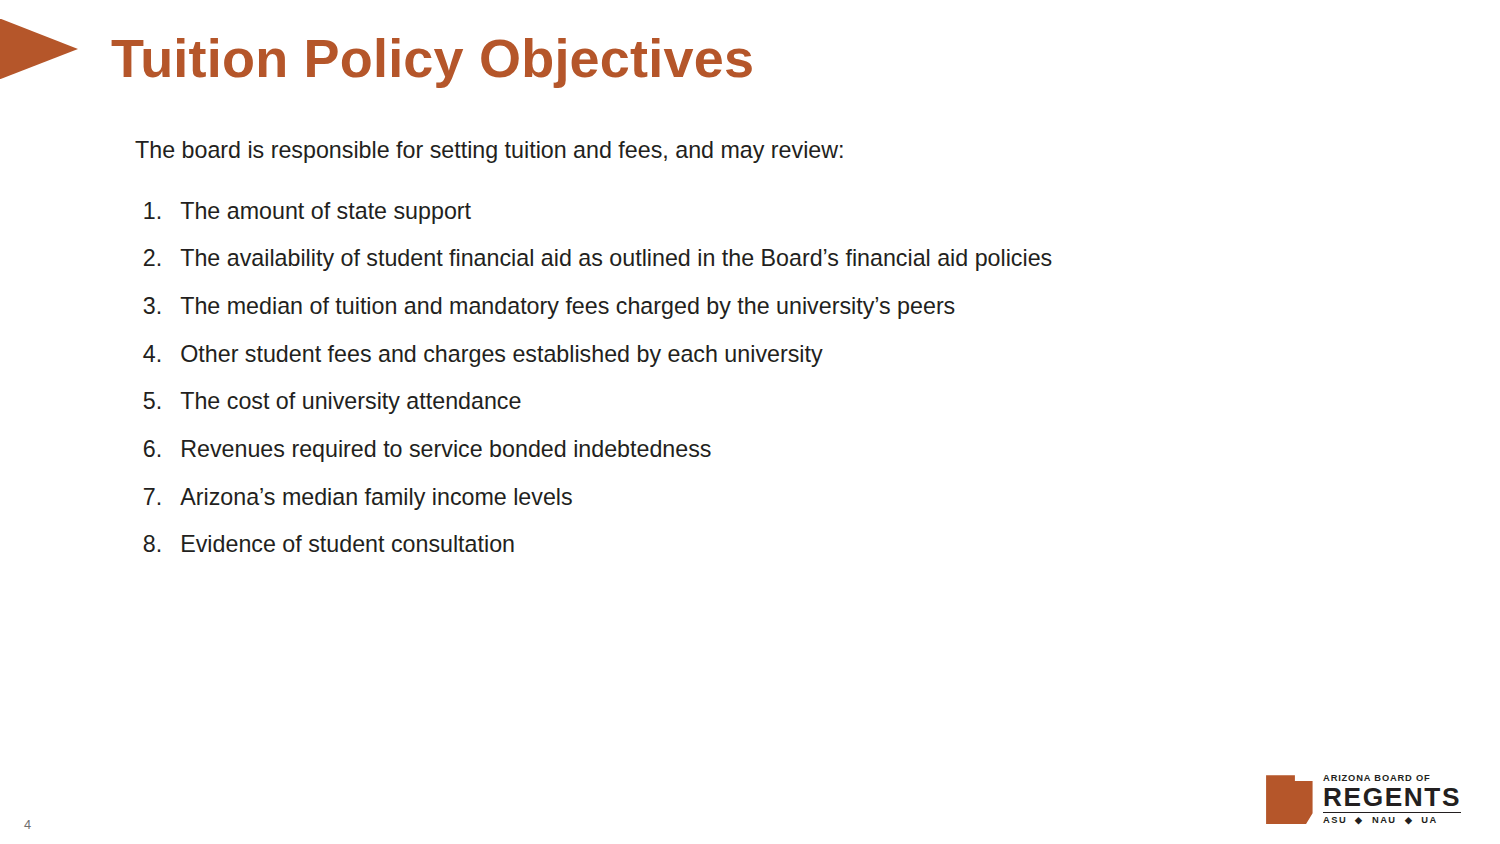Tuition Policy Objectives
The board is responsible for setting tuition and fees, and may review:
The amount of state support
The availability of student financial aid as outlined in the Board’s financial aid policies
The median of tuition and mandatory fees charged by the university’s peers
Other student fees and charges established by each university
The cost of university attendance
Revenues required to service bonded indebtedness
Arizona’s median family income levels
Evidence of student consultation
4
ARIZONA BOARD OF REGENTS ASU ◆ NAU ◆ UA